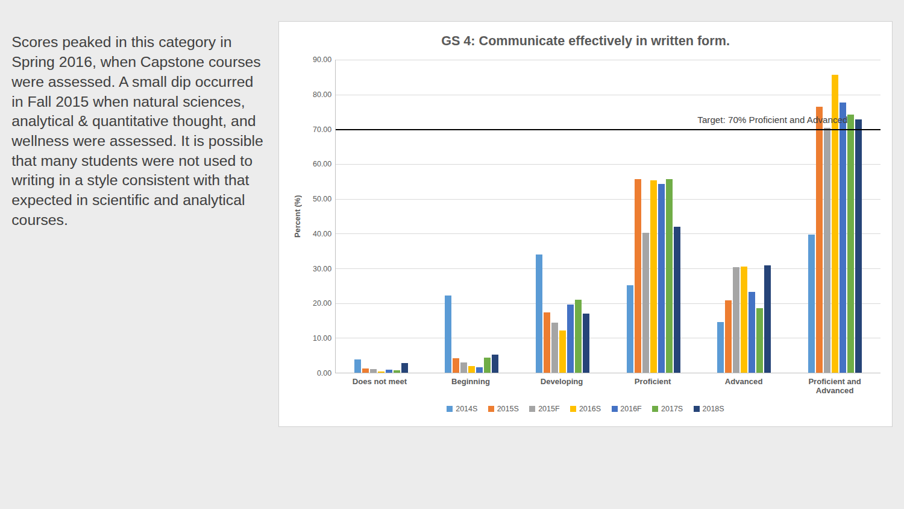Scores peaked in this category in Spring 2016, when Capstone courses were assessed. A small dip occurred in Fall 2015 when natural sciences, analytical & quantitative thought, and wellness were assessed. It is possible that many students were not used to writing in a style consistent with that expected in scientific and analytical courses.
GS 4: Communicate effectively in written form.
Percent (%)
90.00 80.00 70.00 60.00 50.00 40.00 30.00 20.00 10.00 0.00
Target: 70% Proficient and Advanced
Does not meet
Beginning
Developing
Proficient
Advanced
Proficient and
Advanced
2014S 2015S 2015F 2016S 2016F 2017S 2018S